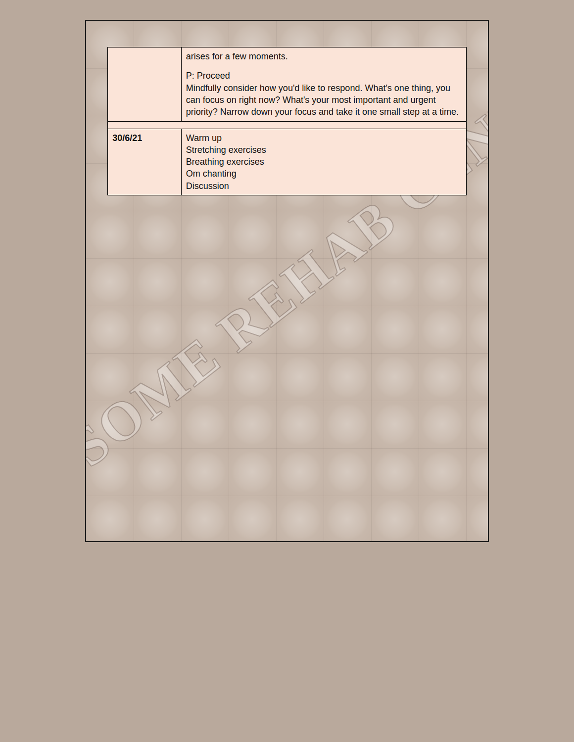WINSOME REHAB CENTRE
| | arises for a few moments. P: Proceed Mindfully consider how you'd like to respond. What's one thing, you can focus on right now? What's your most important and urgent priority? Narrow down your focus and take it one small step at a time. |
| 30/6/21 | Warm up Stretching exercises Breathing exercises Om chanting Discussion |